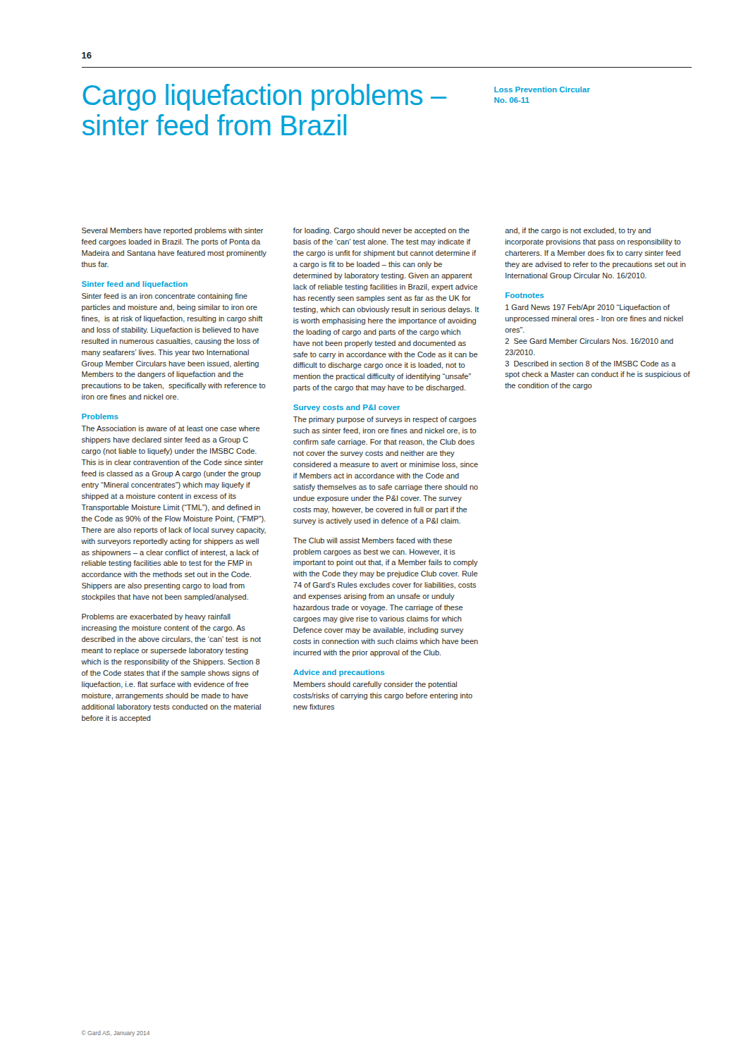16
Cargo liquefaction problems – sinter feed from Brazil
Loss Prevention Circular
No. 06-11
Several Members have reported problems with sinter feed cargoes loaded in Brazil. The ports of Ponta da Madeira and Santana have featured most prominently thus far.
Sinter feed and liquefaction
Sinter feed is an iron concentrate containing fine particles and moisture and, being similar to iron ore fines, is at risk of liquefaction, resulting in cargo shift and loss of stability. Liquefaction is believed to have resulted in numerous casualties, causing the loss of many seafarers’ lives. This year two International Group Member Circulars have been issued, alerting Members to the dangers of liquefaction and the precautions to be taken, specifically with reference to iron ore fines and nickel ore.
Problems
The Association is aware of at least one case where shippers have declared sinter feed as a Group C cargo (not liable to liquefy) under the IMSBC Code. This is in clear contravention of the Code since sinter feed is classed as a Group A cargo (under the group entry “Mineral concentrates”) which may liquefy if shipped at a moisture content in excess of its Transportable Moisture Limit (“TML”), and defined in the Code as 90% of the Flow Moisture Point, (“FMP”). There are also reports of lack of local survey capacity, with surveyors reportedly acting for shippers as well as shipowners – a clear conflict of interest, a lack of reliable testing facilities able to test for the FMP in accordance with the methods set out in the Code. Shippers are also presenting cargo to load from stockpiles that have not been sampled/analysed.
Problems are exacerbated by heavy rainfall increasing the moisture content of the cargo. As described in the above circulars, the ‘can’ test is not meant to replace or supersede laboratory testing which is the responsibility of the Shippers. Section 8 of the Code states that if the sample shows signs of liquefaction, i.e. flat surface with evidence of free moisture, arrangements should be made to have additional laboratory tests conducted on the material before it is accepted
for loading. Cargo should never be accepted on the basis of the ‘can’ test alone. The test may indicate if the cargo is unfit for shipment but cannot determine if a cargo is fit to be loaded – this can only be determined by laboratory testing. Given an apparent lack of reliable testing facilities in Brazil, expert advice has recently seen samples sent as far as the UK for testing, which can obviously result in serious delays. It is worth emphasising here the importance of avoiding the loading of cargo and parts of the cargo which have not been properly tested and documented as safe to carry in accordance with the Code as it can be difficult to discharge cargo once it is loaded, not to mention the practical difficulty of identifying “unsafe” parts of the cargo that may have to be discharged.
Survey costs and P&I cover
The primary purpose of surveys in respect of cargoes such as sinter feed, iron ore fines and nickel ore, is to confirm safe carriage. For that reason, the Club does not cover the survey costs and neither are they considered a measure to avert or minimise loss, since if Members act in accordance with the Code and satisfy themselves as to safe carriage there should no undue exposure under the P&I cover. The survey costs may, however, be covered in full or part if the survey is actively used in defence of a P&I claim.
The Club will assist Members faced with these problem cargoes as best we can. However, it is important to point out that, if a Member fails to comply with the Code they may be prejudice Club cover. Rule 74 of Gard’s Rules excludes cover for liabilities, costs and expenses arising from an unsafe or unduly hazardous trade or voyage. The carriage of these cargoes may give rise to various claims for which Defence cover may be available, including survey costs in connection with such claims which have been incurred with the prior approval of the Club.
Advice and precautions
Members should carefully consider the potential costs/risks of carrying this cargo before entering into new fixtures
and, if the cargo is not excluded, to try and incorporate provisions that pass on responsibility to charterers. If a Member does fix to carry sinter feed they are advised to refer to the precautions set out in International Group Circular No. 16/2010.
Footnotes
1 Gard News 197 Feb/Apr 2010 “Liquefaction of unprocessed mineral ores - Iron ore fines and nickel ores”.
2 See Gard Member Circulars Nos. 16/2010 and 23/2010.
3 Described in section 8 of the IMSBC Code as a spot check a Master can conduct if he is suspicious of the condition of the cargo
© Gard AS, January 2014